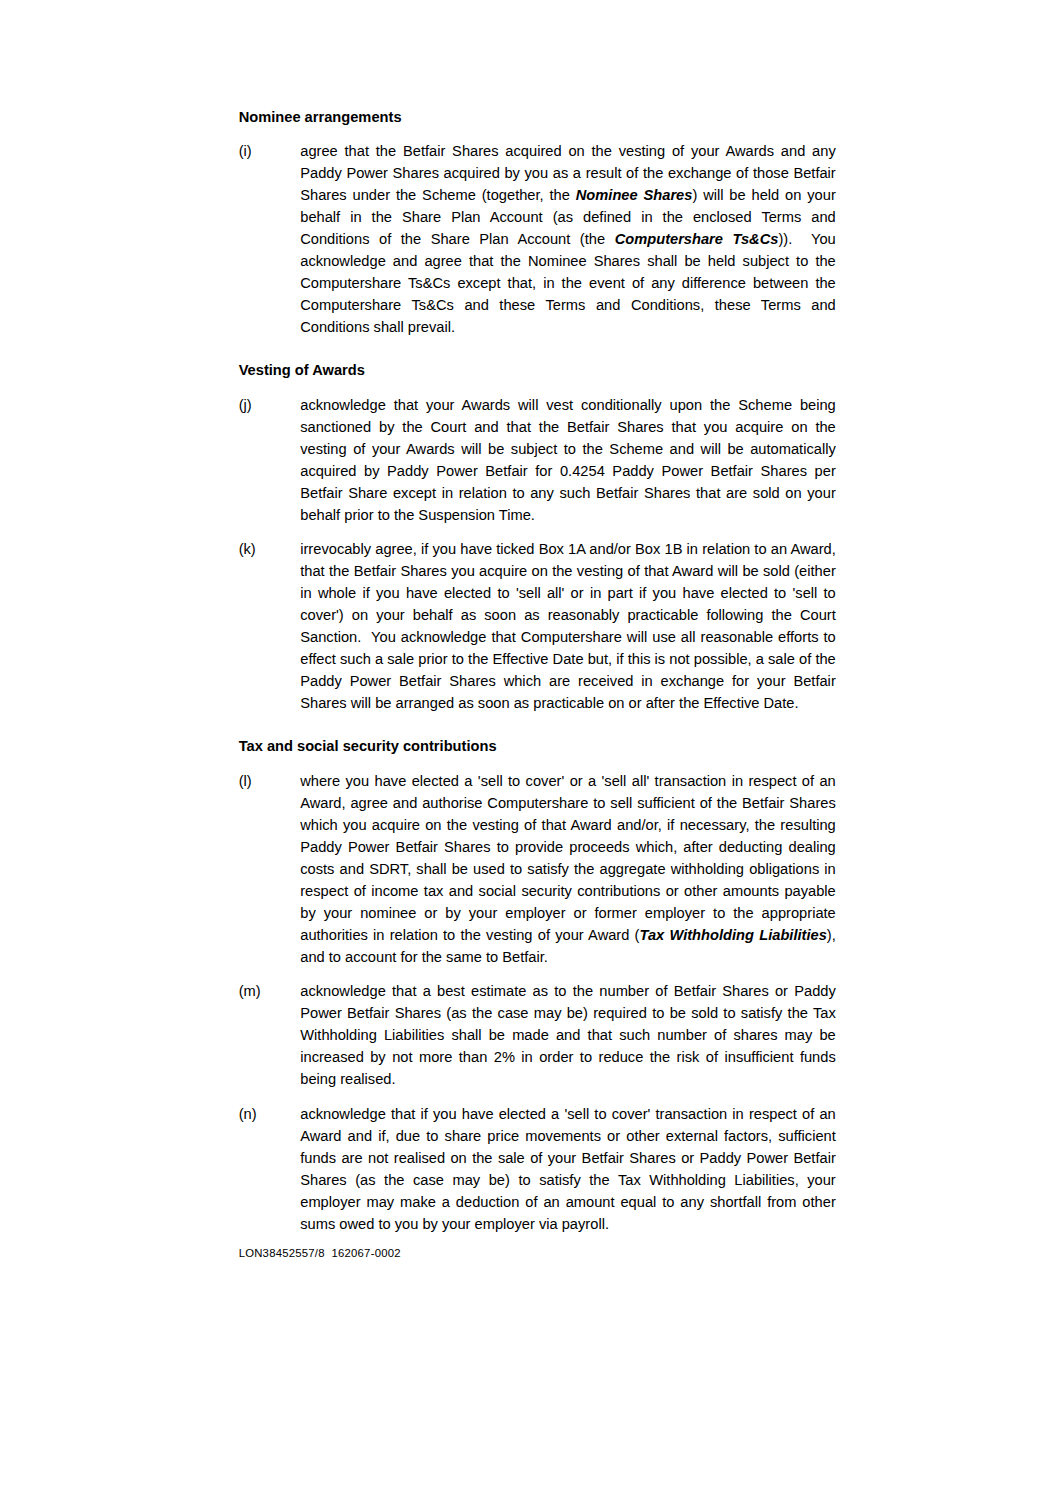Nominee arrangements
(i)
agree that the Betfair Shares acquired on the vesting of your Awards and any Paddy Power Shares acquired by you as a result of the exchange of those Betfair Shares under the Scheme (together, the Nominee Shares) will be held on your behalf in the Share Plan Account (as defined in the enclosed Terms and Conditions of the Share Plan Account (the Computershare Ts&Cs)). You acknowledge and agree that the Nominee Shares shall be held subject to the Computershare Ts&Cs except that, in the event of any difference between the Computershare Ts&Cs and these Terms and Conditions, these Terms and Conditions shall prevail.
Vesting of Awards
(j)
acknowledge that your Awards will vest conditionally upon the Scheme being sanctioned by the Court and that the Betfair Shares that you acquire on the vesting of your Awards will be subject to the Scheme and will be automatically acquired by Paddy Power Betfair for 0.4254 Paddy Power Betfair Shares per Betfair Share except in relation to any such Betfair Shares that are sold on your behalf prior to the Suspension Time.
(k)
irrevocably agree, if you have ticked Box 1A and/or Box 1B in relation to an Award, that the Betfair Shares you acquire on the vesting of that Award will be sold (either in whole if you have elected to 'sell all' or in part if you have elected to 'sell to cover') on your behalf as soon as reasonably practicable following the Court Sanction. You acknowledge that Computershare will use all reasonable efforts to effect such a sale prior to the Effective Date but, if this is not possible, a sale of the Paddy Power Betfair Shares which are received in exchange for your Betfair Shares will be arranged as soon as practicable on or after the Effective Date.
Tax and social security contributions
(l)
where you have elected a 'sell to cover' or a 'sell all' transaction in respect of an Award, agree and authorise Computershare to sell sufficient of the Betfair Shares which you acquire on the vesting of that Award and/or, if necessary, the resulting Paddy Power Betfair Shares to provide proceeds which, after deducting dealing costs and SDRT, shall be used to satisfy the aggregate withholding obligations in respect of income tax and social security contributions or other amounts payable by your nominee or by your employer or former employer to the appropriate authorities in relation to the vesting of your Award (Tax Withholding Liabilities), and to account for the same to Betfair.
(m)
acknowledge that a best estimate as to the number of Betfair Shares or Paddy Power Betfair Shares (as the case may be) required to be sold to satisfy the Tax Withholding Liabilities shall be made and that such number of shares may be increased by not more than 2% in order to reduce the risk of insufficient funds being realised.
(n)
acknowledge that if you have elected a 'sell to cover' transaction in respect of an Award and if, due to share price movements or other external factors, sufficient funds are not realised on the sale of your Betfair Shares or Paddy Power Betfair Shares (as the case may be) to satisfy the Tax Withholding Liabilities, your employer may make a deduction of an amount equal to any shortfall from other sums owed to you by your employer via payroll.
LON38452557/8 162067-0002